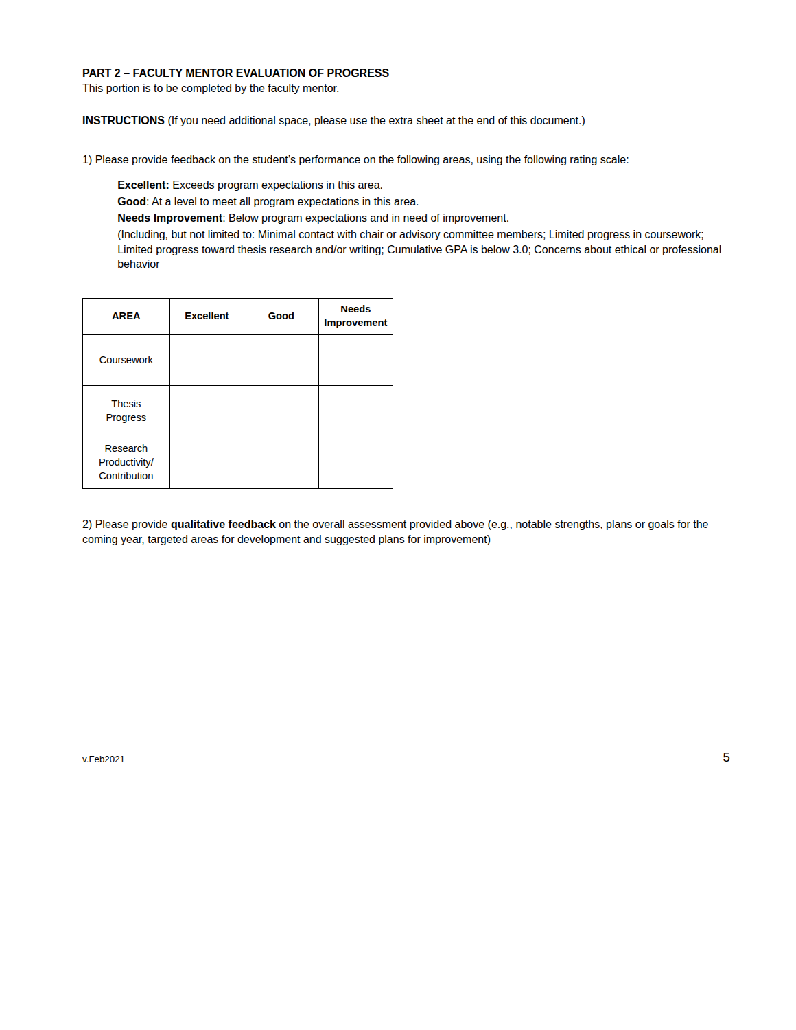Part 2 – Faculty Mentor Evaluation of Progress
This portion is to be completed by the faculty mentor.
INSTRUCTIONS (If you need additional space, please use the extra sheet at the end of this document.)
1) Please provide feedback on the student’s performance on the following areas, using the following rating scale:
Excellent: Exceeds program expectations in this area.
Good: At a level to meet all program expectations in this area.
Needs Improvement: Below program expectations and in need of improvement.
(Including, but not limited to: Minimal contact with chair or advisory committee members; Limited progress in coursework; Limited progress toward thesis research and/or writing; Cumulative GPA is below 3.0; Concerns about ethical or professional behavior
| AREA | Excellent | Good | Needs Improvement |
| --- | --- | --- | --- |
| Coursework | | | |
| Thesis Progress | | | |
| Research Productivity/ Contribution | | | |
2) Please provide qualitative feedback on the overall assessment provided above (e.g., notable strengths, plans or goals for the coming year, targeted areas for development and suggested plans for improvement)
v.Feb2021 5